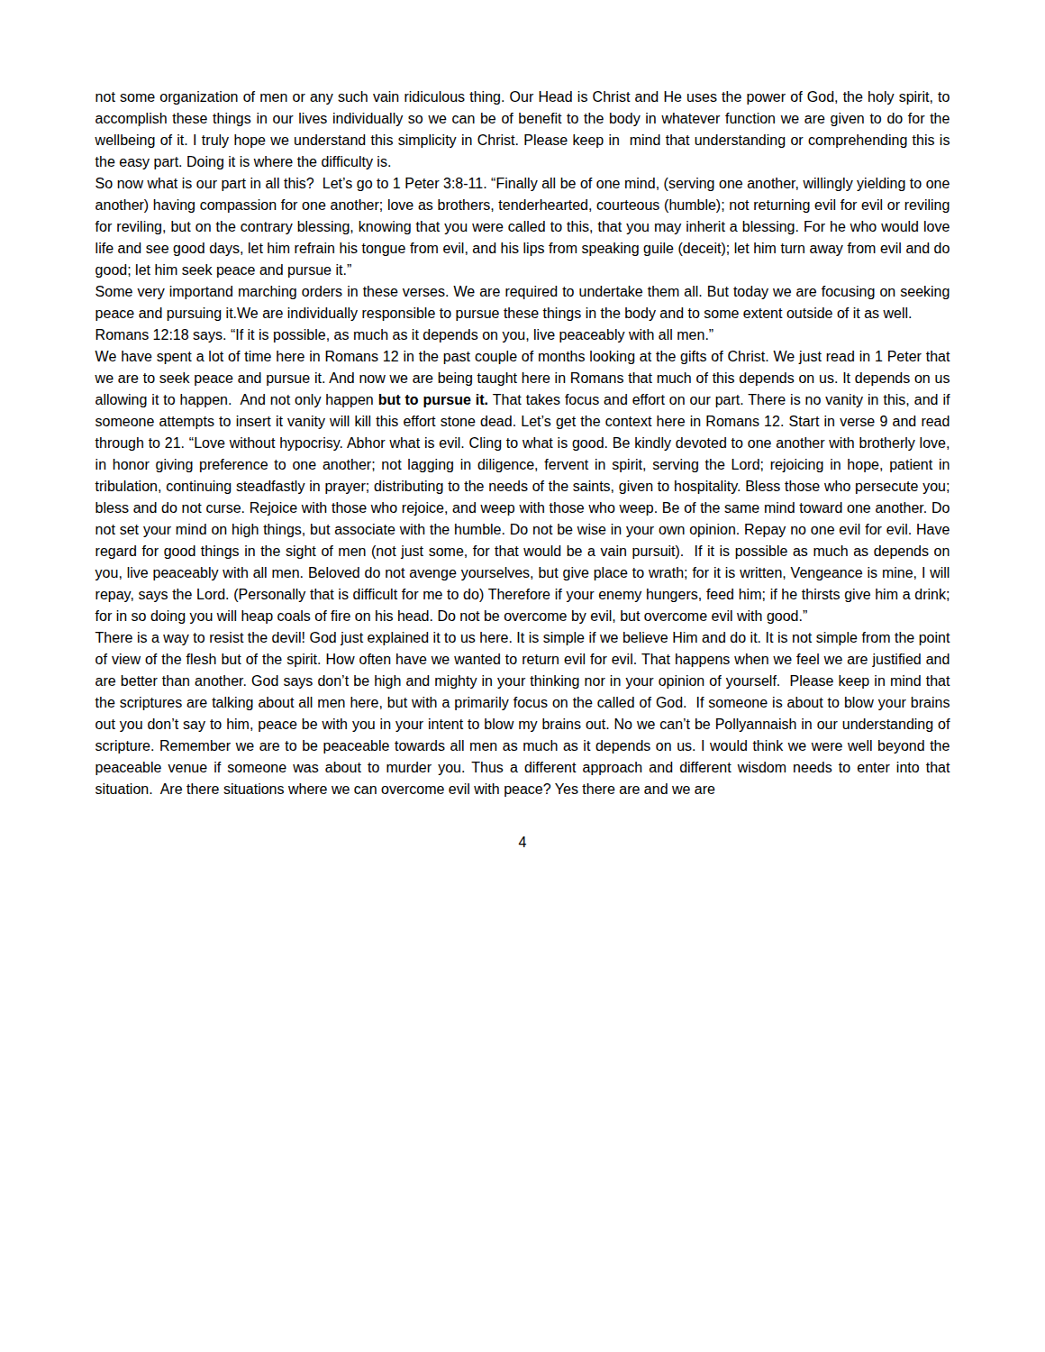not some organization of men or any such vain ridiculous thing. Our Head is Christ and He uses the power of God, the holy spirit, to accomplish these things in our lives individually so we can be of benefit to the body in whatever function we are given to do for the wellbeing of it. I truly hope we understand this simplicity in Christ. Please keep in mind that understanding or comprehending this is the easy part. Doing it is where the difficulty is.
So now what is our part in all this? Let’s go to 1 Peter 3:8-11. “Finally all be of one mind, (serving one another, willingly yielding to one another) having compassion for one another; love as brothers, tenderhearted, courteous (humble); not returning evil for evil or reviling for reviling, but on the contrary blessing, knowing that you were called to this, that you may inherit a blessing. For he who would love life and see good days, let him refrain his tongue from evil, and his lips from speaking guile (deceit); let him turn away from evil and do good; let him seek peace and pursue it.”
Some very importand marching orders in these verses. We are required to undertake them all. But today we are focusing on seeking peace and pursuing it.We are individually responsible to pursue these things in the body and to some extent outside of it as well.
Romans 12:18 says. “If it is possible, as much as it depends on you, live peaceably with all men.”
We have spent a lot of time here in Romans 12 in the past couple of months looking at the gifts of Christ. We just read in 1 Peter that we are to seek peace and pursue it. And now we are being taught here in Romans that much of this depends on us. It depends on us allowing it to happen. And not only happen but to pursue it. That takes focus and effort on our part. There is no vanity in this, and if someone attempts to insert it vanity will kill this effort stone dead. Let’s get the context here in Romans 12. Start in verse 9 and read through to 21. “Love without hypocrisy. Abhor what is evil. Cling to what is good. Be kindly devoted to one another with brotherly love, in honor giving preference to one another; not lagging in diligence, fervent in spirit, serving the Lord; rejoicing in hope, patient in tribulation, continuing steadfastly in prayer; distributing to the needs of the saints, given to hospitality. Bless those who persecute you; bless and do not curse. Rejoice with those who rejoice, and weep with those who weep. Be of the same mind toward one another. Do not set your mind on high things, but associate with the humble. Do not be wise in your own opinion. Repay no one evil for evil. Have regard for good things in the sight of men (not just some, for that would be a vain pursuit). If it is possible as much as depends on you, live peaceably with all men. Beloved do not avenge yourselves, but give place to wrath; for it is written, Vengeance is mine, I will repay, says the Lord. (Personally that is difficult for me to do) Therefore if your enemy hungers, feed him; if he thirsts give him a drink; for in so doing you will heap coals of fire on his head. Do not be overcome by evil, but overcome evil with good.”
There is a way to resist the devil! God just explained it to us here. It is simple if we believe Him and do it. It is not simple from the point of view of the flesh but of the spirit. How often have we wanted to return evil for evil. That happens when we feel we are justified and are better than another. God says don’t be high and mighty in your thinking nor in your opinion of yourself. Please keep in mind that the scriptures are talking about all men here, but with a primarily focus on the called of God. If someone is about to blow your brains out you don’t say to him, peace be with you in your intent to blow my brains out. No we can’t be Pollyannaish in our understanding of scripture. Remember we are to be peaceable towards all men as much as it depends on us. I would think we were well beyond the peaceable venue if someone was about to murder you. Thus a different approach and different wisdom needs to enter into that situation. Are there situations where we can overcome evil with peace? Yes there are and we are
4